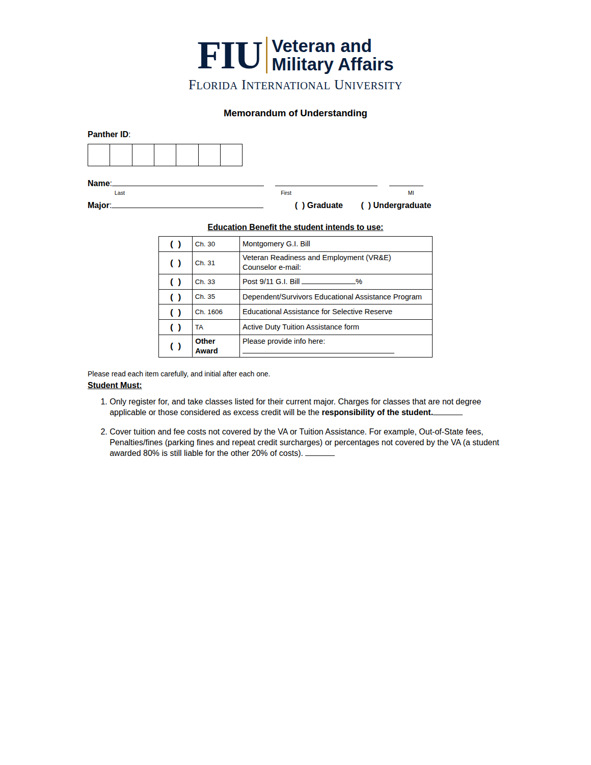FIU
Veteran and
Military Affairs
FLORIDA INTERNATIONAL UNIVERSITY
Memorandum of Understanding
Panther ID:
Name:
Last First MI
Major: ( ) Graduate ( ) Undergraduate
Education Benefit the student intends to use:
| ( ) | Ch. 30 | Montgomery G.I. Bill |
| ( ) | Ch. 31 | Veteran Readiness and Employment (VR&E) Counselor e-mail: |
| ( ) | Ch. 33 | Post 9/11 G.I. Bill % |
| ( ) | Ch. 35 | Dependent/Survivors Educational Assistance Program |
| ( ) | Ch. 1606 | Educational Assistance for Selective Reserve |
| ( ) | TA | Active Duty Tuition Assistance form |
| ( ) | Other Award | Please provide info here: |
Please read each item carefully, and initial after each one.
Student Must:
Only register for, and take classes listed for their current major. Charges for classes that are not degree applicable or those considered as excess credit will be the responsibility of the student.
Cover tuition and fee costs not covered by the VA or Tuition Assistance. For example, Out-of-State fees, Penalties/fines (parking fines and repeat credit surcharges) or percentages not covered by the VA (a student awarded 80% is still liable for the other 20% of costs).